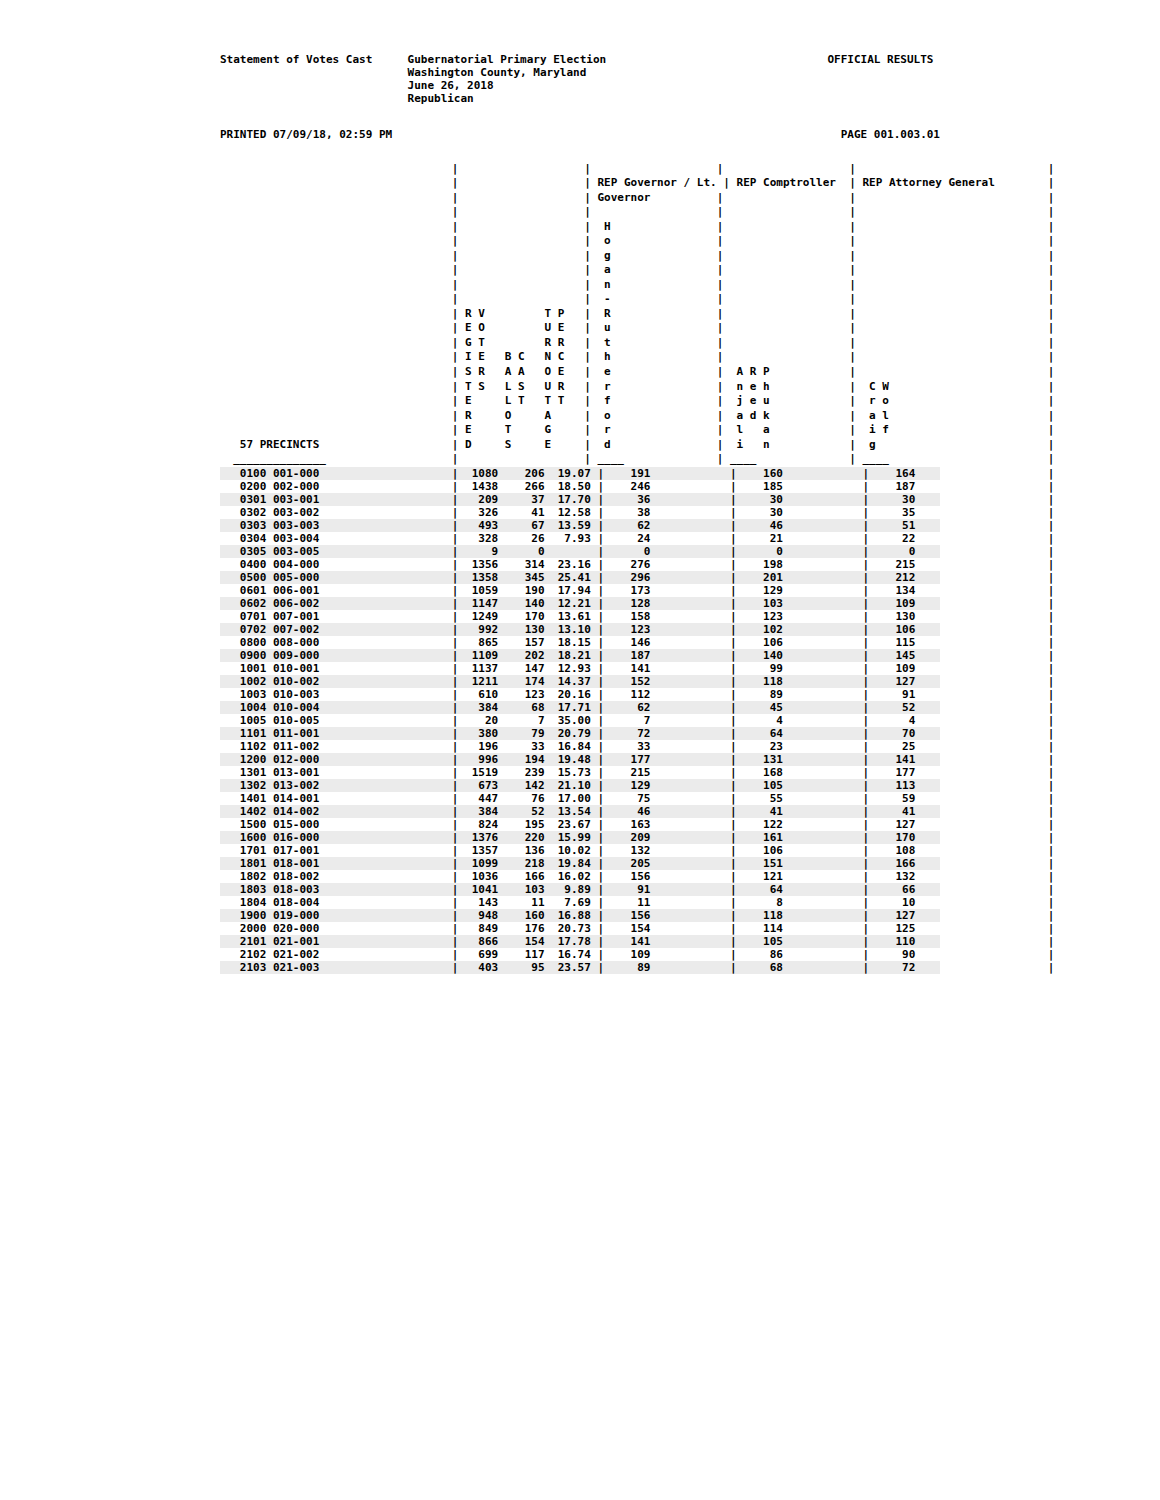Statement of Votes Cast
Gubernatorial Primary Election Washington County, Maryland June 26, 2018 Republican
OFFICIAL RESULTS
PRINTED 07/09/18, 02:59 PM
PAGE 001.003.01
                                   |                   |                   |                   |                             |
                                   |                   | REP Governor / Lt. | REP Comptroller  | REP Attorney General        |
                                   |                   | Governor          |                   |                             |
                                   |                   |                   |                   |                             |
                                   |                   |  H                |                   |                             |
                                   |                   |  o                |                   |                             |
                                   |                   |  g                |                   |                             |
                                   |                   |  a                |                   |                             |
                                   |                   |  n                |                   |                             |
                                   |                   |  -                |                   |                             |
                                   | R V         T P   |  R                |                   |                             |
                                   | E O         U E   |  u                |                   |                             |
                                   | G T         R R   |  t                |                   |                             |
                                   | I E   B C   N C   |  h                |                   |                             |
                                   | S R   A A   O E   |  e                |  A R P            |                             |
                                   | T S   L S   U R   |  r                |  n e h            |  C W                        |
                                   | E     L T   T T   |  f                |  j e u            |  r o                        |
                                   | R     O     A     |  o                |  a d k            |  a l                        |
                                   | E     T     G     |  r                |  l   a            |  i f                        |
   57 PRECINCTS                    | D     S     E     |  d                |  i   n            |  g                          |
  ______________                   |                   | ____              | ____              | ____                        |
0100 001-000 | 1080 206 19.07 | 191 | 160 | 164 | 0200 002-000 | 1438 266 18.50 | 246 | 185 | 187 | 0301 003-001 | 209 37 17.70 | 36 | 30 | 30 | 0302 003-002 | 326 41 12.58 | 38 | 30 | 35 | 0303 003-003 | 493 67 13.59 | 62 | 46 | 51 | 0304 003-004 | 328 26 7.93 | 24 | 21 | 22 | 0305 003-005 | 9 0 | 0 | 0 | 0 | 0400 004-000 | 1356 314 23.16 | 276 | 198 | 215 | 0500 005-000 | 1358 345 25.41 | 296 | 201 | 212 | 0601 006-001 | 1059 190 17.94 | 173 | 129 | 134 | 0602 006-002 | 1147 140 12.21 | 128 | 103 | 109 | 0701 007-001 | 1249 170 13.61 | 158 | 123 | 130 | 0702 007-002 | 992 130 13.10 | 123 | 102 | 106 | 0800 008-000 | 865 157 18.15 | 146 | 106 | 115 | 0900 009-000 | 1109 202 18.21 | 187 | 140 | 145 | 1001 010-001 | 1137 147 12.93 | 141 | 99 | 109 | 1002 010-002 | 1211 174 14.37 | 152 | 118 | 127 | 1003 010-003 | 610 123 20.16 | 112 | 89 | 91 | 1004 010-004 | 384 68 17.71 | 62 | 45 | 52 | 1005 010-005 | 20 7 35.00 | 7 | 4 | 4 | 1101 011-001 | 380 79 20.79 | 72 | 64 | 70 | 1102 011-002 | 196 33 16.84 | 33 | 23 | 25 | 1200 012-000 | 996 194 19.48 | 177 | 131 | 141 | 1301 013-001 | 1519 239 15.73 | 215 | 168 | 177 | 1302 013-002 | 673 142 21.10 | 129 | 105 | 113 | 1401 014-001 | 447 76 17.00 | 75 | 55 | 59 | 1402 014-002 | 384 52 13.54 | 46 | 41 | 41 | 1500 015-000 | 824 195 23.67 | 163 | 122 | 127 | 1600 016-000 | 1376 220 15.99 | 209 | 161 | 170 | 1701 017-001 | 1357 136 10.02 | 132 | 106 | 108 | 1801 018-001 | 1099 218 19.84 | 205 | 151 | 166 | 1802 018-002 | 1036 166 16.02 | 156 | 121 | 132 | 1803 018-003 | 1041 103 9.89 | 91 | 64 | 66 | 1804 018-004 | 143 11 7.69 | 11 | 8 | 10 | 1900 019-000 | 948 160 16.88 | 156 | 118 | 127 | 2000 020-000 | 849 176 20.73 | 154 | 114 | 125 | 2101 021-001 | 866 154 17.78 | 141 | 105 | 110 | 2102 021-002 | 699 117 16.74 | 109 | 86 | 90 | 2103 021-003 | 403 95 23.57 | 89 | 68 | 72 |